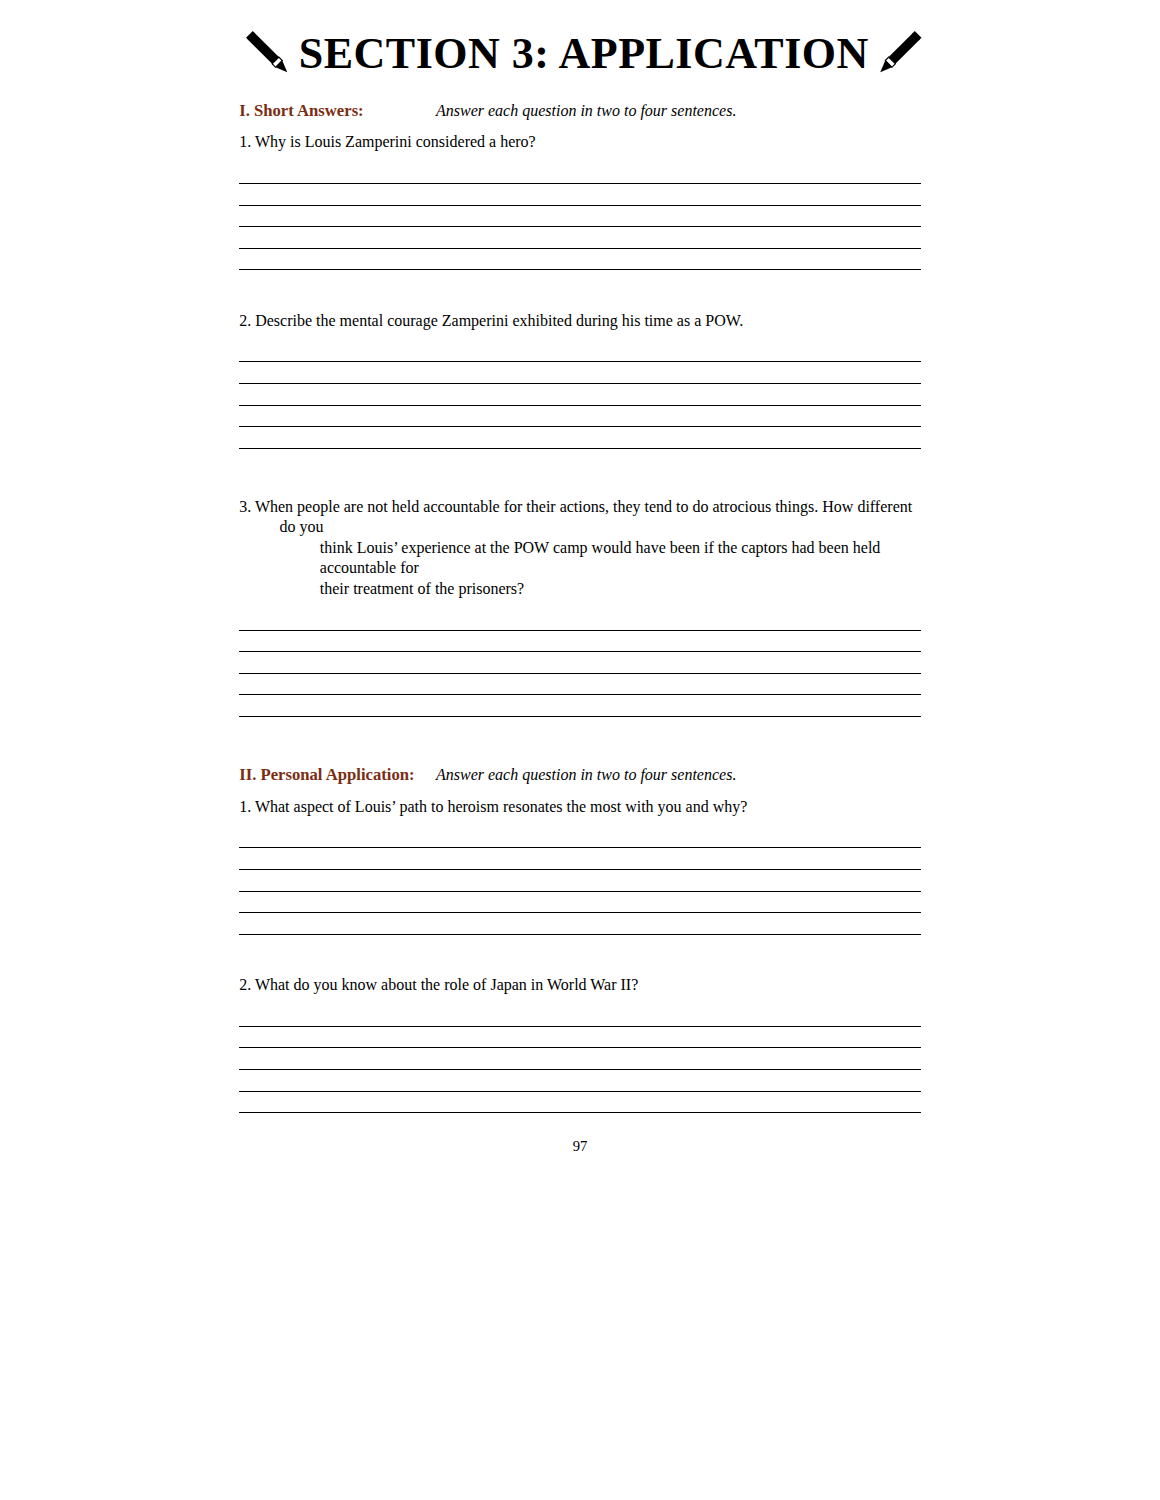SECTION 3: APPLICATION
I. Short Answers: Answer each question in two to four sentences.
1. Why is Louis Zamperini considered a hero?
2. Describe the mental courage Zamperini exhibited during his time as a POW.
3. When people are not held accountable for their actions, they tend to do atrocious things. How different do you think Louis’ experience at the POW camp would have been if the captors had been held accountable for their treatment of the prisoners?
II. Personal Application: Answer each question in two to four sentences.
1. What aspect of Louis’ path to heroism resonates the most with you and why?
2. What do you know about the role of Japan in World War II?
97